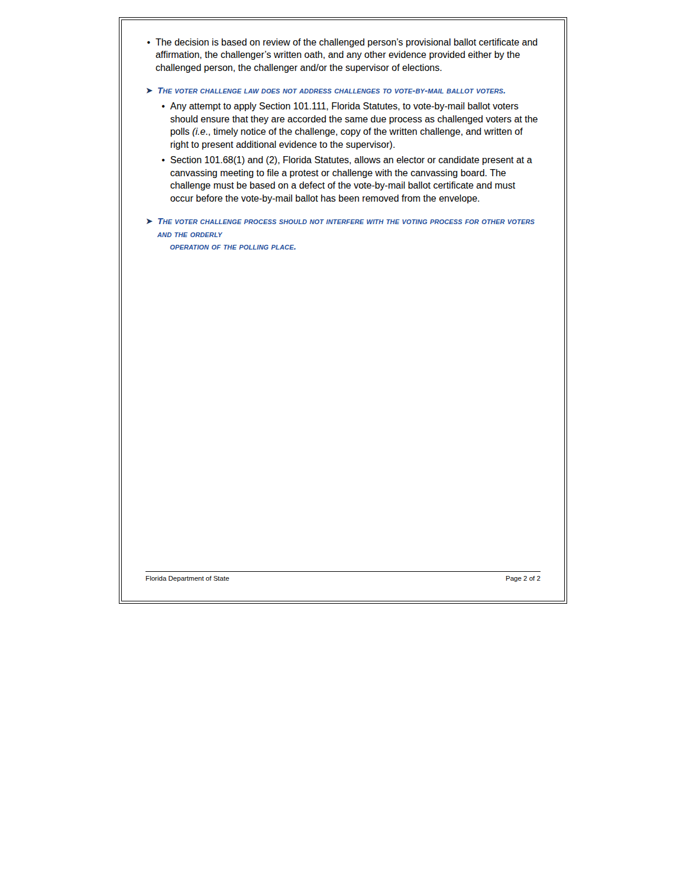The decision is based on review of the challenged person’s provisional ballot certificate and affirmation, the challenger’s written oath, and any other evidence provided either by the challenged person, the challenger and/or the supervisor of elections.
➤ The voter challenge law does not address challenges to vote-by-mail ballot voters.
Any attempt to apply Section 101.111, Florida Statutes, to vote-by-mail ballot voters should ensure that they are accorded the same due process as challenged voters at the polls (i.e., timely notice of the challenge, copy of the written challenge, and written of right to present additional evidence to the supervisor).
Section 101.68(1) and (2), Florida Statutes, allows an elector or candidate present at a canvassing meeting to file a protest or challenge with the canvassing board. The challenge must be based on a defect of the vote-by-mail ballot certificate and must occur before the vote-by-mail ballot has been removed from the envelope.
➤ The voter challenge process should not interfere with the voting process for other voters and the orderly
operation of the polling place.
Florida Department of State
Page 2 of 2